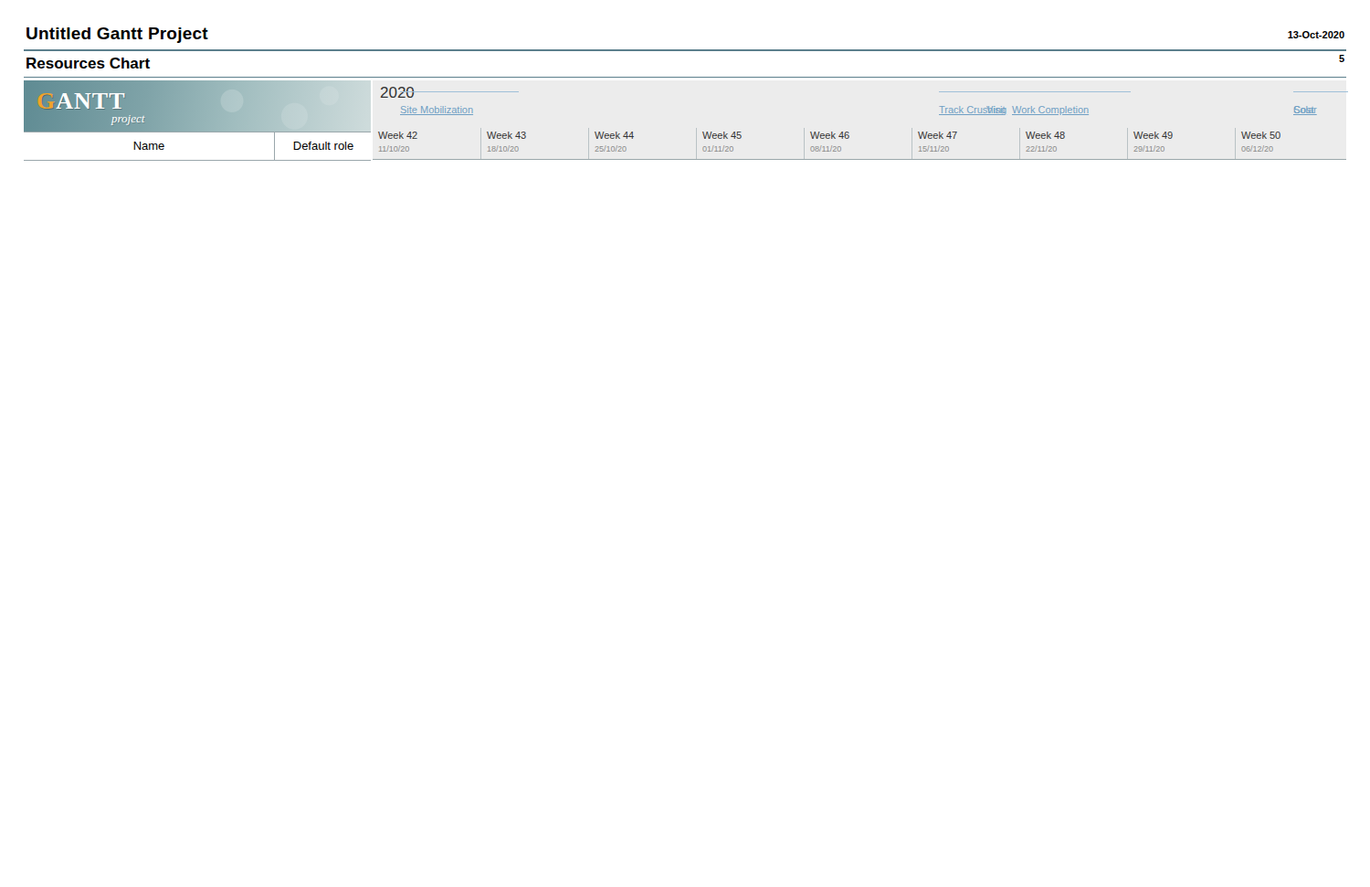Untitled Gantt Project
13-Oct-2020
Resources Chart
5
GANTT
project
Name
Default role
2020
Site Mobilization
Track Crushing
Visit
Work Completion
Solar
Cost
Week 42
11/10/20
Week 43
18/10/20
Week 44
25/10/20
Week 45
01/11/20
Week 46
08/11/20
Week 47
15/11/20
Week 48
22/11/20
Week 49
29/11/20
Week 50
06/12/20